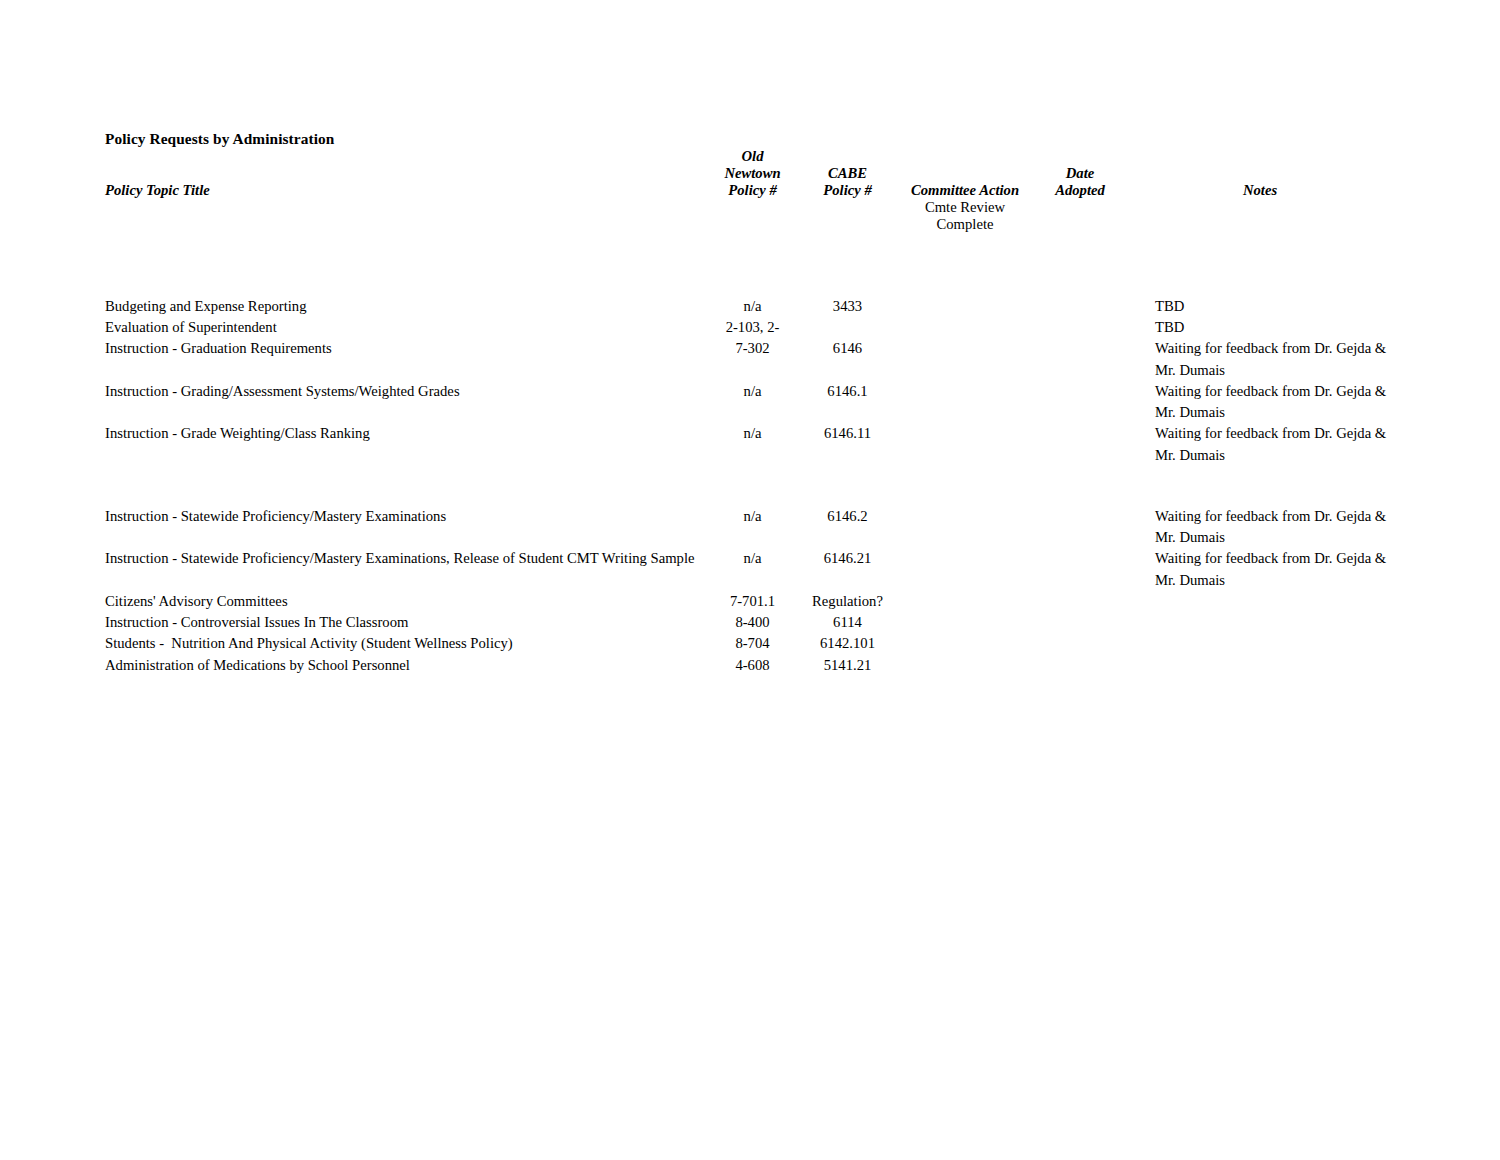Policy Requests by Administration
| | Old | | | | |
| --- | --- | --- | --- | --- | --- |
| | Newtown | CABE | | Date | |
| Policy Topic Title | Policy # | Policy # | Committee Action | Adopted | Notes |
| | | | Cmte Review | | |
| | | | Complete | | |
| Budgeting and Expense Reporting | n/a | 3433 | | | TBD |
| Evaluation of Superintendent | 2-103, 2- | | | | TBD |
| Instruction - Graduation Requirements | 7-302 | 6146 | | | Waiting for feedback from Dr. Gejda & Mr. Dumais |
| Instruction - Grading/Assessment Systems/Weighted Grades | n/a | 6146.1 | | | Waiting for feedback from Dr. Gejda & Mr. Dumais |
| Instruction - Grade Weighting/Class Ranking | n/a | 6146.11 | | | Waiting for feedback from Dr. Gejda & Mr. Dumais |
| Instruction - Statewide Proficiency/Mastery Examinations | n/a | 6146.2 | | | Waiting for feedback from Dr. Gejda & Mr. Dumais |
| Instruction - Statewide Proficiency/Mastery Examinations, Release of Student CMT Writing Sample | n/a | 6146.21 | | | Waiting for feedback from Dr. Gejda & Mr. Dumais |
| Citizens' Advisory Committees | 7-701.1 | Regulation? | | | |
| Instruction - Controversial Issues In The Classroom | 8-400 | 6114 | | | |
| Students - Nutrition And Physical Activity (Student Wellness Policy) | 8-704 | 6142.101 | | | |
| Administration of Medications by School Personnel | 4-608 | 5141.21 | | | |